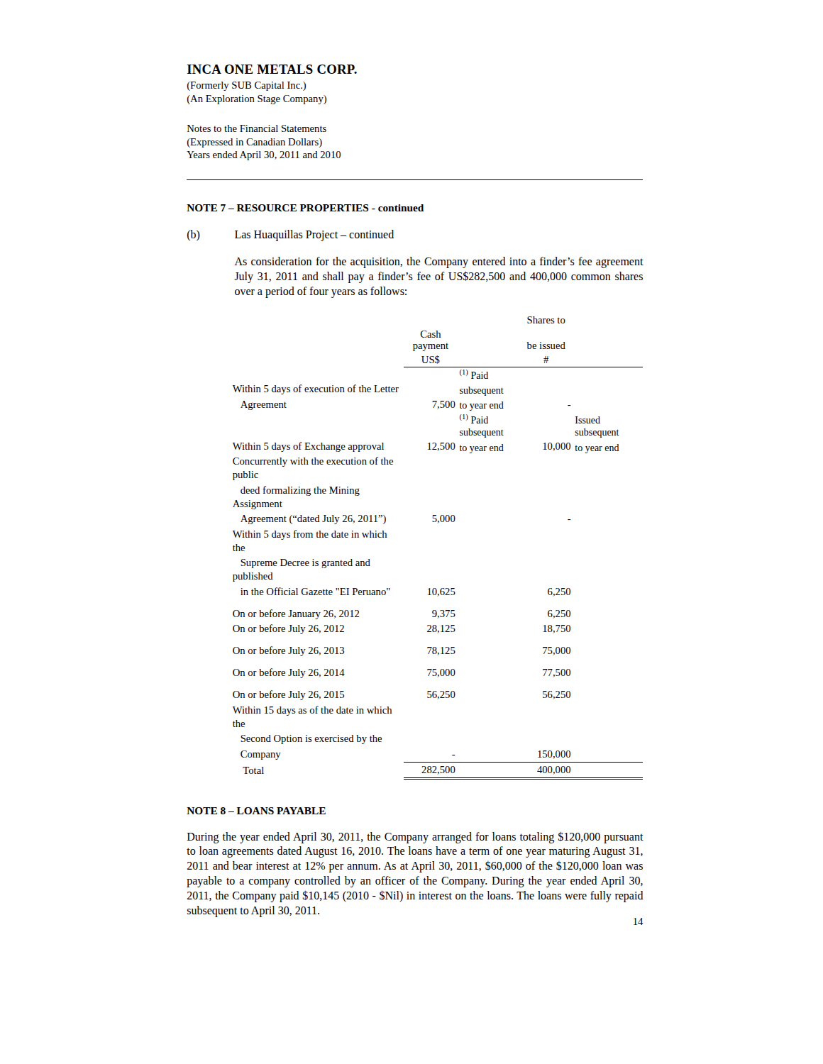INCA ONE METALS CORP.
(Formerly SUB Capital Inc.)
(An Exploration Stage Company)
Notes to the Financial Statements
(Expressed in Canadian Dollars)
Years ended April 30, 2011 and 2010
NOTE 7 – RESOURCE PROPERTIES - continued
(b)
Las Huaquillas Project – continued
As consideration for the acquisition, the Company entered into a finder’s fee agreement July 31, 2011 and shall pay a finder’s fee of US$282,500 and 400,000 common shares over a period of four years as follows:
| | | | Shares to | |
| | Cash payment | | be issued | |
| | US$ | | # | |
| | | (1) Paid | | |
| Within 5 days of execution of the Letter | | subsequent | | |
| Agreement | 7,500 | to year end | - | |
| | | (1) Paid | | Issued |
| | | subsequent | | subsequent |
| Within 5 days of Exchange approval | 12,500 | to year end | 10,000 | to year end |
| Concurrently with the execution of the public | | | | |
| deed formalizing the Mining Assignment | | | | |
| Agreement (“dated July 26, 2011”) | 5,000 | | - | |
| Within 5 days from the date in which the | | | | |
| Supreme Decree is granted and published | | | | |
| in the Official Gazette "EI Peruano" | 10,625 | | 6,250 | |
| On or before January 26, 2012 | 9,375 | | 6,250 | |
| On or before July 26, 2012 | 28,125 | | 18,750 | |
| On or before July 26, 2013 | 78,125 | | 75,000 | |
| On or before July 26, 2014 | 75,000 | | 77,500 | |
| On or before July 26, 2015 | 56,250 | | 56,250 | |
| Within 15 days as of the date in which the | | | | |
| Second Option is exercised by the | | | | |
| Company | - | | 150,000 | |
| Total | 282,500 | | 400,000 | |
NOTE 8 – LOANS PAYABLE
During the year ended April 30, 2011, the Company arranged for loans totaling $120,000 pursuant to loan agreements dated August 16, 2010. The loans have a term of one year maturing August 31, 2011 and bear interest at 12% per annum. As at April 30, 2011, $60,000 of the $120,000 loan was payable to a company controlled by an officer of the Company. During the year ended April 30, 2011, the Company paid $10,145 (2010 - $Nil) in interest on the loans. The loans were fully repaid subsequent to April 30, 2011.
14